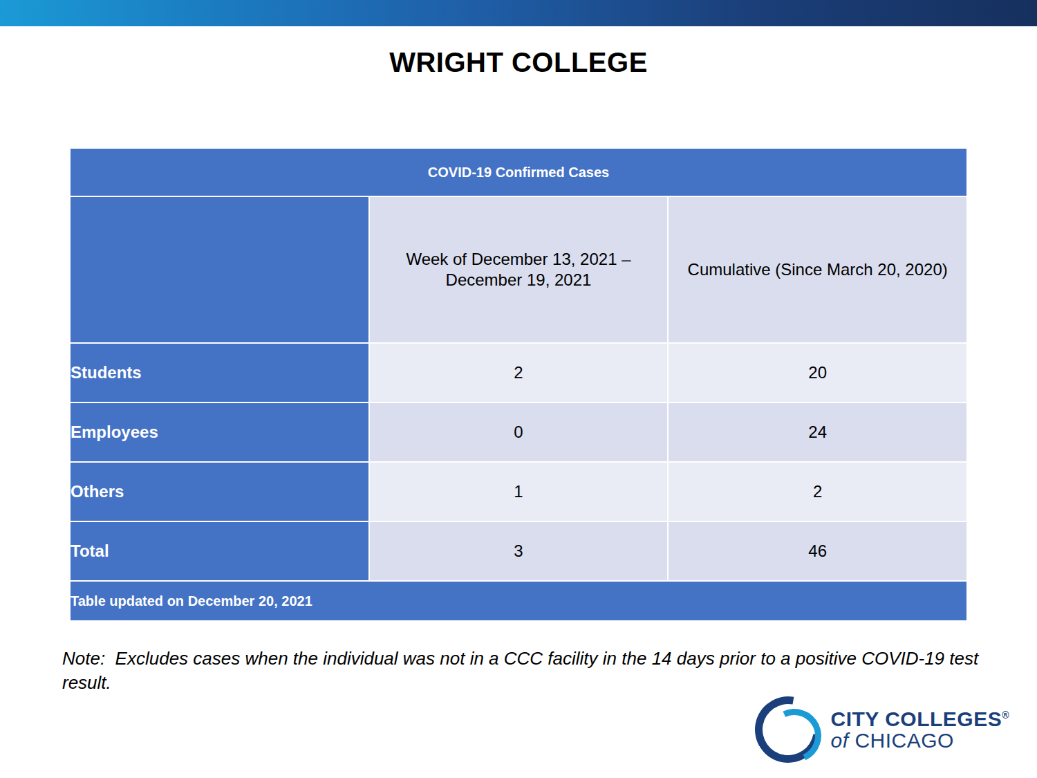WRIGHT COLLEGE
| COVID-19 Confirmed Cases |
| --- |
| | Week of December 13, 2021 – December 19, 2021 | Cumulative (Since March 20, 2020) |
| Students | 2 | 20 |
| Employees | 0 | 24 |
| Others | 1 | 2 |
| Total | 3 | 46 |
| Table updated on December 20, 2021 |
Note: Excludes cases when the individual was not in a CCC facility in the 14 days prior to a positive COVID-19 test result.
CITY COLLEGES®
of CHICAGO